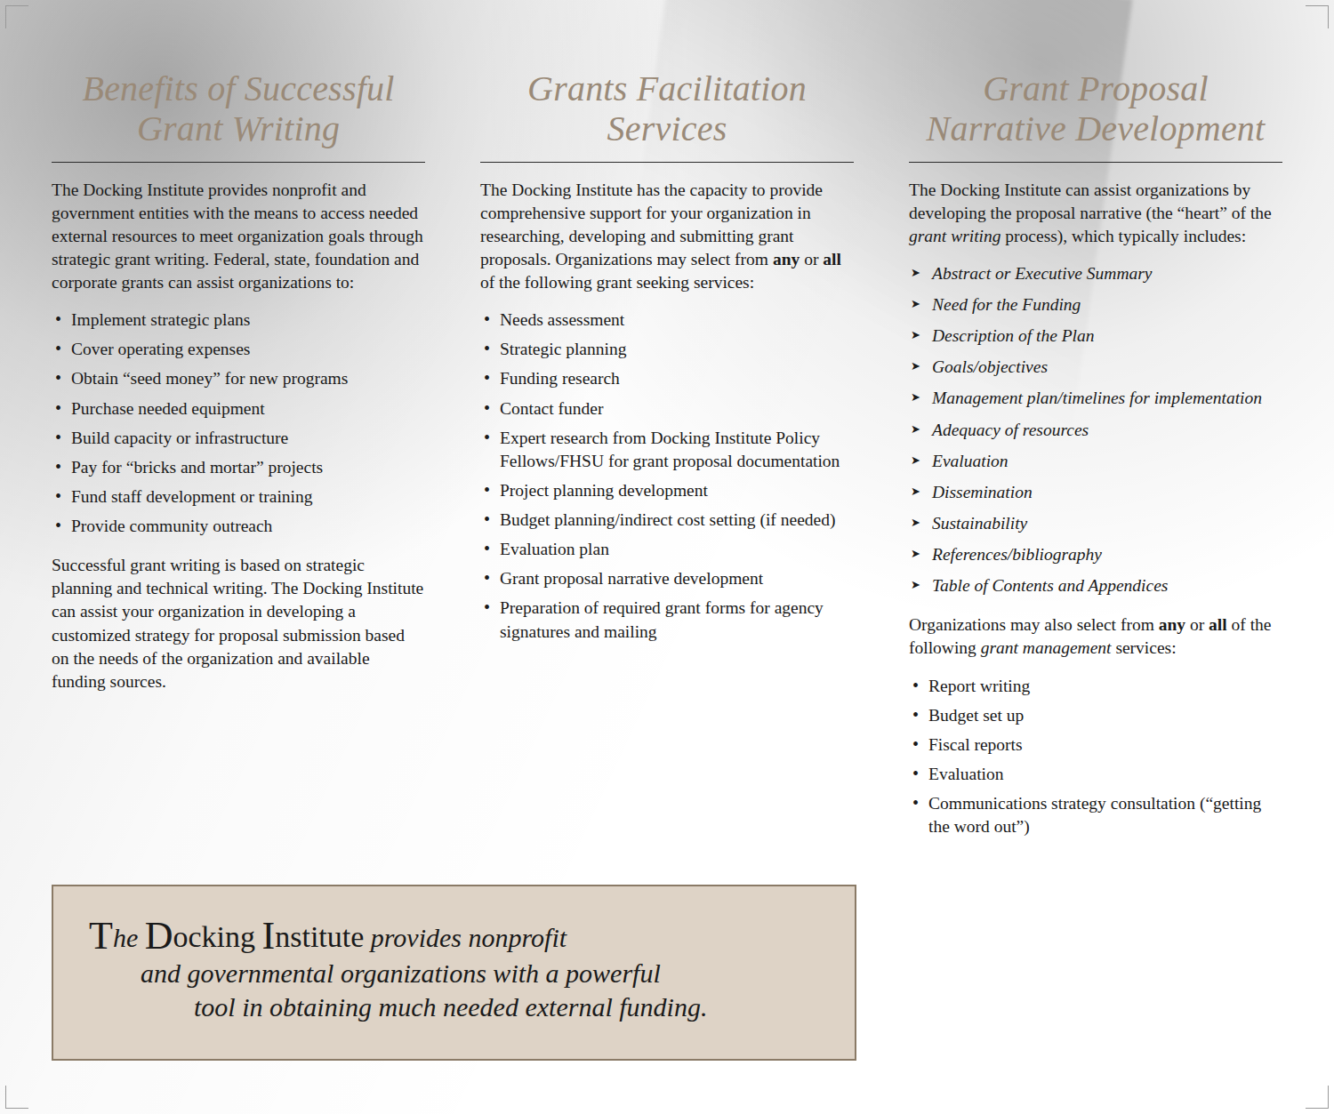Benefits of Successful
Grant Writing
The Docking Institute provides nonprofit and government entities with the means to access needed external resources to meet organization goals through strategic grant writing. Federal, state, foundation and corporate grants can assist organizations to:
Implement strategic plans
Cover operating expenses
Obtain “seed money” for new programs
Purchase needed equipment
Build capacity or infrastructure
Pay for “bricks and mortar” projects
Fund staff development or training
Provide community outreach
Successful grant writing is based on strategic planning and technical writing. The Docking Institute can assist your organization in developing a customized strategy for proposal submission based on the needs of the organization and available funding sources.
Grants Facilitation
Services
The Docking Institute has the capacity to provide comprehensive support for your organization in researching, developing and submitting grant proposals. Organizations may select from any or all of the following grant seeking services:
Needs assessment
Strategic planning
Funding research
Contact funder
Expert research from Docking Institute Policy Fellows/FHSU for grant proposal documentation
Project planning development
Budget planning/indirect cost setting (if needed)
Evaluation plan
Grant proposal narrative development
Preparation of required grant forms for agency signatures and mailing
Grant Proposal
Narrative Development
The Docking Institute can assist organizations by developing the proposal narrative (the “heart” of the grant writing process), which typically includes:
Abstract or Executive Summary
Need for the Funding
Description of the Plan
Goals/objectives
Management plan/timelines for implementation
Adequacy of resources
Evaluation
Dissemination
Sustainability
References/bibliography
Table of Contents and Appendices
Organizations may also select from any or all of the following grant management services:
Report writing
Budget set up
Fiscal reports
Evaluation
Communications strategy consultation (“getting the word out”)
The Docking Institute provides nonprofit
and governmental organizations with a powerful
tool in obtaining much needed external funding.